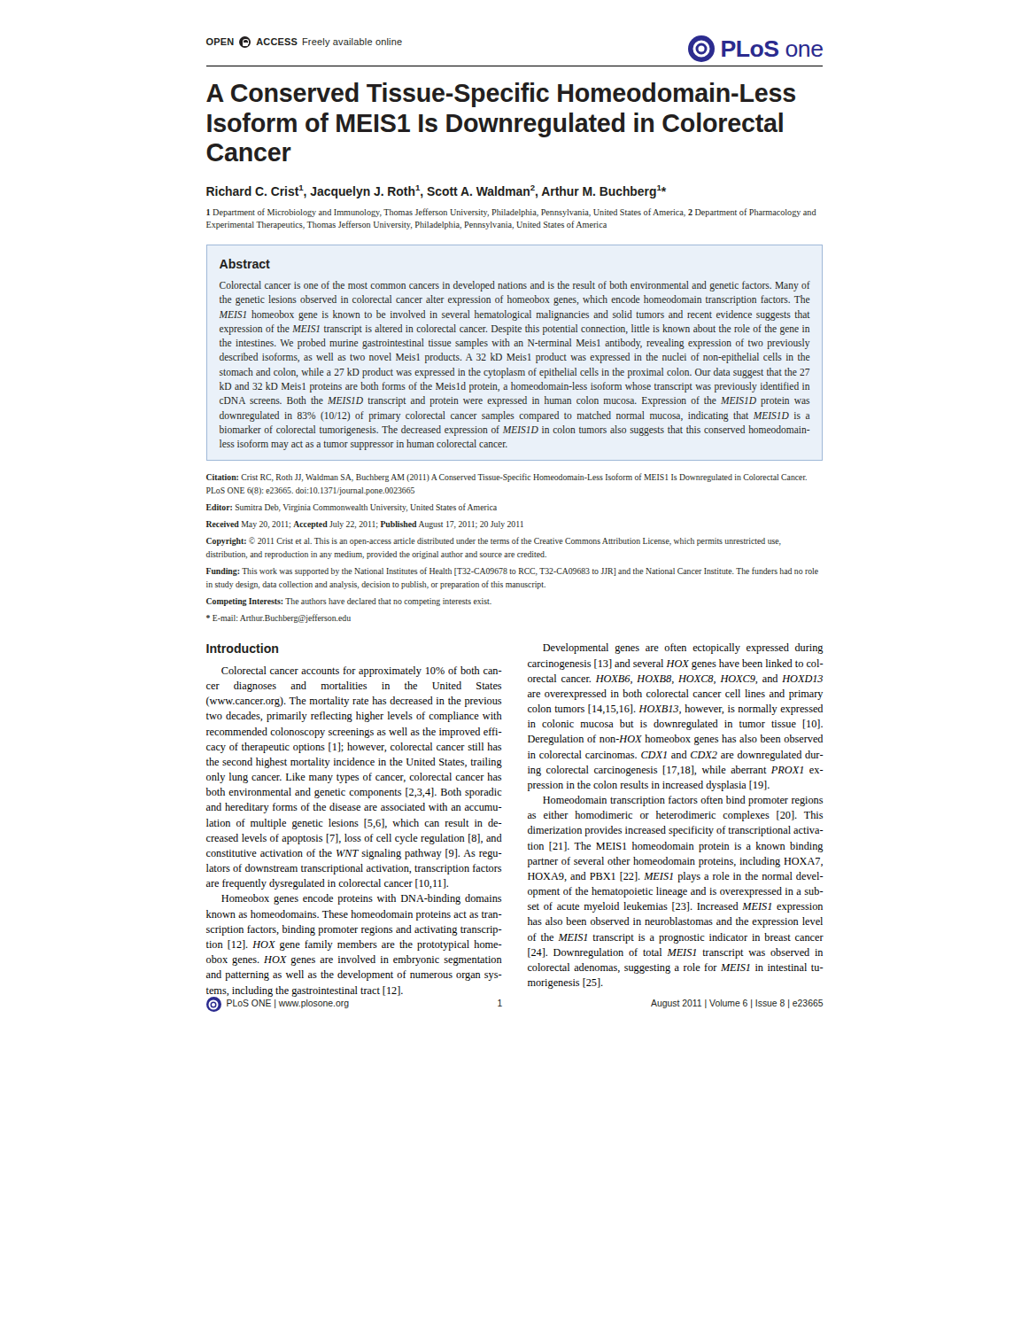OPEN ACCESS Freely available online
PLoS one
A Conserved Tissue-Specific Homeodomain-Less Isoform of MEIS1 Is Downregulated in Colorectal Cancer
Richard C. Crist1, Jacquelyn J. Roth1, Scott A. Waldman2, Arthur M. Buchberg1*
1 Department of Microbiology and Immunology, Thomas Jefferson University, Philadelphia, Pennsylvania, United States of America, 2 Department of Pharmacology and Experimental Therapeutics, Thomas Jefferson University, Philadelphia, Pennsylvania, United States of America
Abstract
Colorectal cancer is one of the most common cancers in developed nations and is the result of both environmental and genetic factors. Many of the genetic lesions observed in colorectal cancer alter expression of homeobox genes, which encode homeodomain transcription factors. The MEIS1 homeobox gene is known to be involved in several hematological malignancies and solid tumors and recent evidence suggests that expression of the MEIS1 transcript is altered in colorectal cancer. Despite this potential connection, little is known about the role of the gene in the intestines. We probed murine gastrointestinal tissue samples with an N-terminal Meis1 antibody, revealing expression of two previously described isoforms, as well as two novel Meis1 products. A 32 kD Meis1 product was expressed in the nuclei of non-epithelial cells in the stomach and colon, while a 27 kD product was expressed in the cytoplasm of epithelial cells in the proximal colon. Our data suggest that the 27 kD and 32 kD Meis1 proteins are both forms of the Meis1d protein, a homeodomain-less isoform whose transcript was previously identified in cDNA screens. Both the MEIS1D transcript and protein were expressed in human colon mucosa. Expression of the MEIS1D protein was downregulated in 83% (10/12) of primary colorectal cancer samples compared to matched normal mucosa, indicating that MEIS1D is a biomarker of colorectal tumorigenesis. The decreased expression of MEIS1D in colon tumors also suggests that this conserved homeodomain-less isoform may act as a tumor suppressor in human colorectal cancer.
Citation: Crist RC, Roth JJ, Waldman SA, Buchberg AM (2011) A Conserved Tissue-Specific Homeodomain-Less Isoform of MEIS1 Is Downregulated in Colorectal Cancer. PLoS ONE 6(8): e23665. doi:10.1371/journal.pone.0023665
Editor: Sumitra Deb, Virginia Commonwealth University, United States of America
Received May 20, 2011; Accepted July 22, 2011; Published August 17, 2011; 20 July 2011
Copyright: © 2011 Crist et al. This is an open-access article distributed under the terms of the Creative Commons Attribution License, which permits unrestricted use, distribution, and reproduction in any medium, provided the original author and source are credited.
Funding: This work was supported by the National Institutes of Health [T32-CA09678 to RCC, T32-CA09683 to JJR] and the National Cancer Institute. The funders had no role in study design, data collection and analysis, decision to publish, or preparation of this manuscript.
Competing Interests: The authors have declared that no competing interests exist.
* E-mail: Arthur.Buchberg@jefferson.edu
Introduction
Colorectal cancer accounts for approximately 10% of both cancer diagnoses and mortalities in the United States (www.cancer.org). The mortality rate has decreased in the previous two decades, primarily reflecting higher levels of compliance with recommended colonoscopy screenings as well as the improved efficacy of therapeutic options [1]; however, colorectal cancer still has the second highest mortality incidence in the United States, trailing only lung cancer. Like many types of cancer, colorectal cancer has both environmental and genetic components [2,3,4]. Both sporadic and hereditary forms of the disease are associated with an accumulation of multiple genetic lesions [5,6], which can result in decreased levels of apoptosis [7], loss of cell cycle regulation [8], and constitutive activation of the WNT signaling pathway [9]. As regulators of downstream transcriptional activation, transcription factors are frequently dysregulated in colorectal cancer [10,11].
Homeobox genes encode proteins with DNA-binding domains known as homeodomains. These homeodomain proteins act as transcription factors, binding promoter regions and activating transcription [12]. HOX gene family members are the prototypical homeobox genes. HOX genes are involved in embryonic segmentation and patterning as well as the development of numerous organ systems, including the gastrointestinal tract [12].
Developmental genes are often ectopically expressed during carcinogenesis [13] and several HOX genes have been linked to colorectal cancer. HOXB6, HOXB8, HOXC8, HOXC9, and HOXD13 are overexpressed in both colorectal cancer cell lines and primary colon tumors [14,15,16]. HOXB13, however, is normally expressed in colonic mucosa but is downregulated in tumor tissue [10]. Deregulation of non-HOX homeobox genes has also been observed in colorectal carcinomas. CDX1 and CDX2 are downregulated during colorectal carcinogenesis [17,18], while aberrant PROX1 expression in the colon results in increased dysplasia [19].
Homeodomain transcription factors often bind promoter regions as either homodimeric or heterodimeric complexes [20]. This dimerization provides increased specificity of transcriptional activation [21]. The MEIS1 homeodomain protein is a known binding partner of several other homeodomain proteins, including HOXA7, HOXA9, and PBX1 [22]. MEIS1 plays a role in the normal development of the hematopoietic lineage and is overexpressed in a subset of acute myeloid leukemias [23]. Increased MEIS1 expression has also been observed in neuroblastomas and the expression level of the MEIS1 transcript is a prognostic indicator in breast cancer [24]. Downregulation of total MEIS1 transcript was observed in colorectal adenomas, suggesting a role for MEIS1 in intestinal tumorigenesis [25].
PLoS ONE | www.plosone.org
1
August 2011 | Volume 6 | Issue 8 | e23665